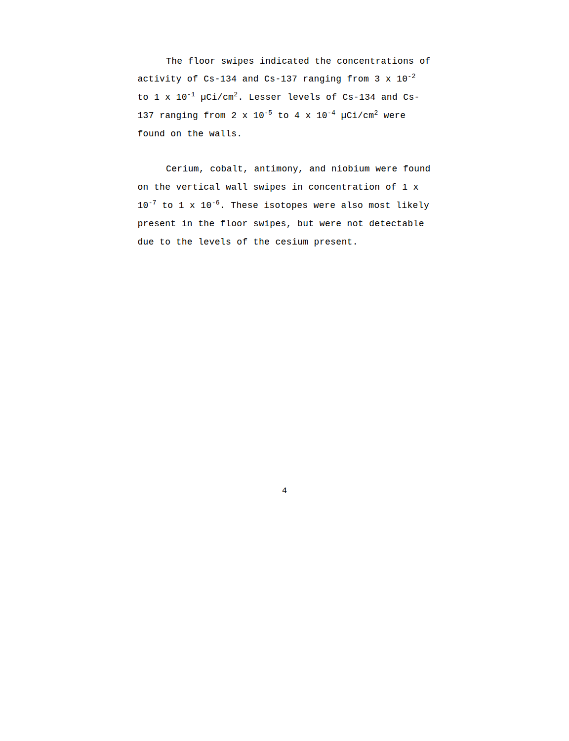The floor swipes indicated the concentrations of activity of Cs-134 and Cs-137 ranging from 3 x 10-2 to 1 x 10-1 µCi/cm2. Lesser levels of Cs-134 and Cs-137 ranging from 2 x 10-5 to 4 x 10-4 µCi/cm2 were found on the walls.
Cerium, cobalt, antimony, and niobium were found on the vertical wall swipes in concentration of 1 x 10-7 to 1 x 10-6. These isotopes were also most likely present in the floor swipes, but were not detectable due to the levels of the cesium present.
4